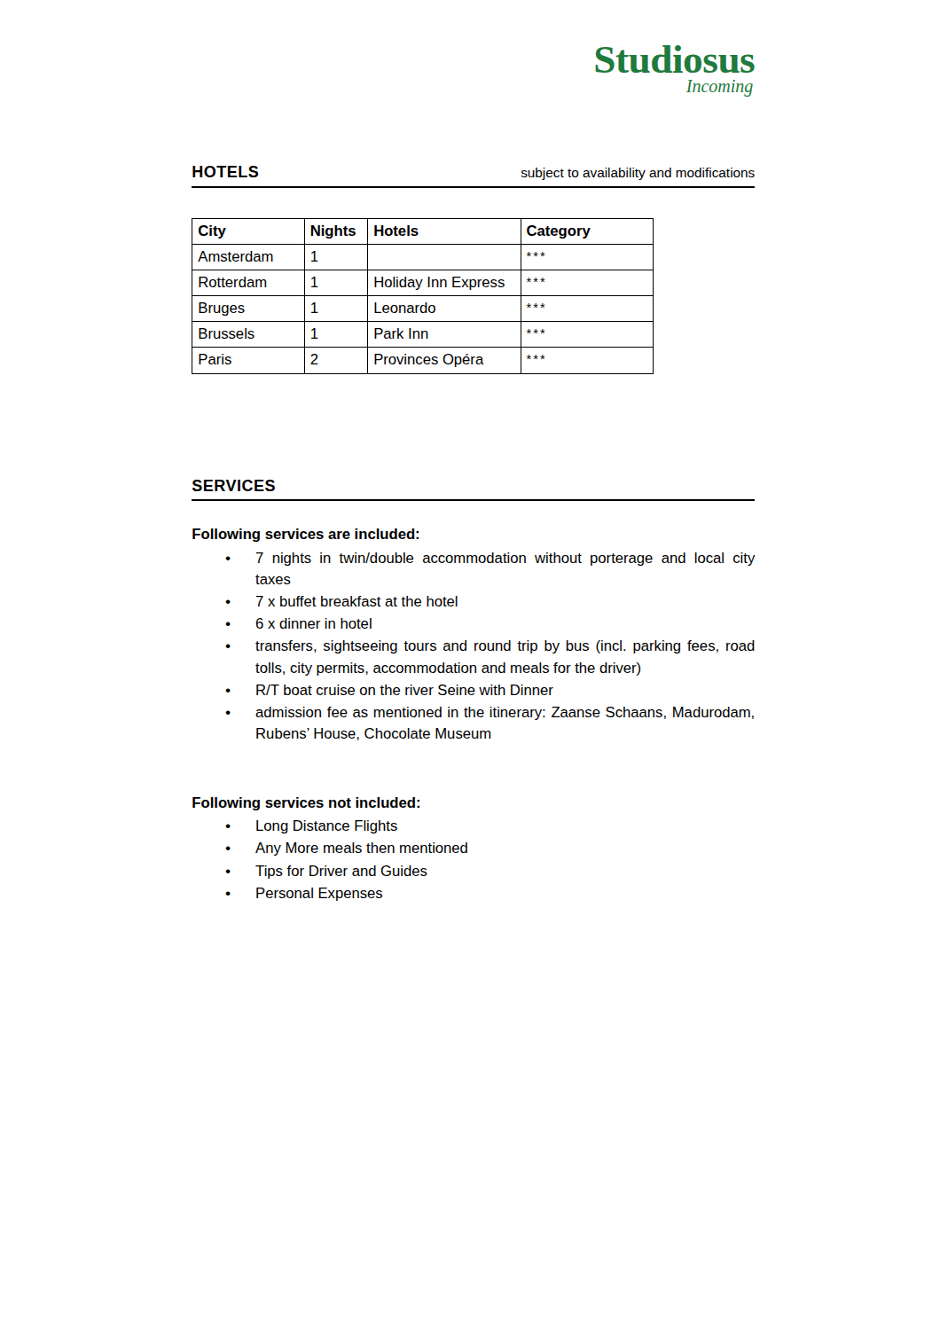Studiosus
Incoming
HOTELS
subject to availability and modifications
| City | Nights | Hotels | Category |
| --- | --- | --- | --- |
| Amsterdam | 1 | | *** |
| Rotterdam | 1 | Holiday Inn Express | *** |
| Bruges | 1 | Leonardo | *** |
| Brussels | 1 | Park Inn | *** |
| Paris | 2 | Provinces Opéra | *** |
SERVICES
Following services are included:
7 nights in twin/double accommodation without porterage and local city taxes
7 x buffet breakfast at the hotel
6 x dinner in hotel
transfers, sightseeing tours and round trip by bus (incl. parking fees, road tolls, city permits, accommodation and meals for the driver)
R/T boat cruise on the river Seine with Dinner
admission fee as mentioned in the itinerary: Zaanse Schaans, Madurodam, Rubens’ House, Chocolate Museum
Following services not included:
Long Distance Flights
Any More meals then mentioned
Tips for Driver and Guides
Personal Expenses